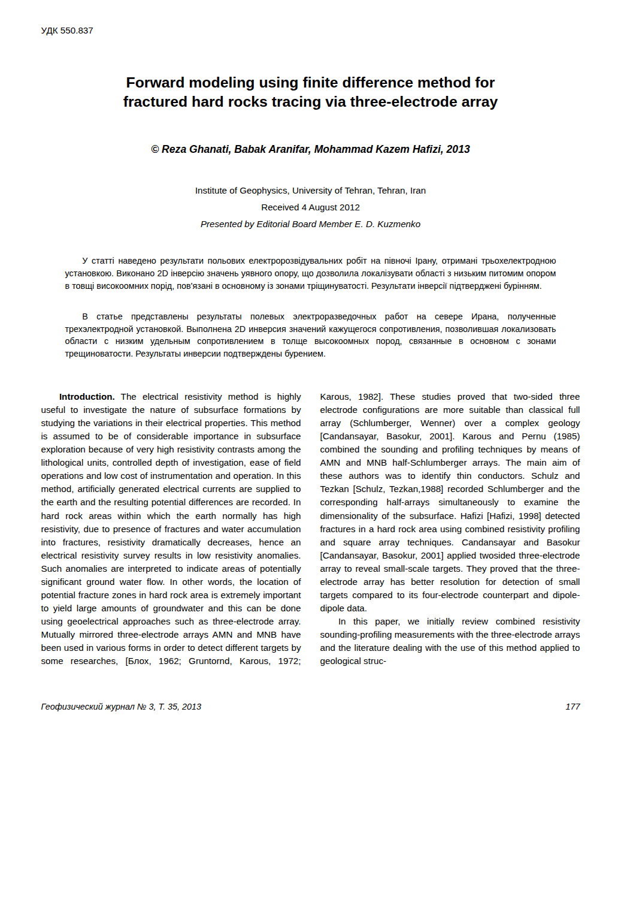УДК 550.837
Forward modeling using finite difference method for
fractured hard rocks tracing via three-electrode array
© Reza Ghanati, Babak Aranifar, Mohammad Kazem Hafizi, 2013
Institute of Geophysics, University of Tehran, Tehran, Iran
Received 4 August 2012
Presented by Editorial Board Member E. D. Kuzmenko
У статті наведено результати польових електророзвідувальних робіт на півночі Ірану, отримані трьохелектродною установкою. Виконано 2D інверсію значень уявного опору, що дозволила локалізувати області з низьким питомим опором в товщі високоомних порід, пов'язані в основному із зонами тріщинуватості. Результати інверсії підтверджені бурінням.
В статье представлены результаты полевых электроразведочных работ на севере Ирана, полученные трехэлектродной установкой. Выполнена 2D инверсия значений кажущегося сопротивления, позволившая локализовать области с низким удельным сопротивлением в толще высокоомных пород, связанные в основном с зонами трещиноватости. Результаты инверсии подтверждены бурением.
Introduction. The electrical resistivity method is highly useful to investigate the nature of subsurface formations by studying the variations in their electrical properties. This method is assumed to be of considerable importance in subsurface exploration because of very high resistivity contrasts among the lithological units, controlled depth of investigation, ease of field operations and low cost of instrumentation and operation. In this method, artificially generated electrical currents are supplied to the earth and the resulting potential differences are recorded. In hard rock areas within which the earth normally has high resistivity, due to presence of fractures and water accumulation into fractures, resistivity dramatically decreases, hence an electrical resistivity survey results in low resistivity anomalies. Such anomalies are interpreted to indicate areas of potentially significant ground water flow. In other words, the location of potential fracture zones in hard rock area is extremely important to yield large amounts of groundwater and this can be done using geoelectrical approaches such as three-electrode array. Mutually mirrored three-electrode arrays AMN and MNB have been used in various forms in order to detect different targets by some researches, [Блох, 1962; Gruntornd, Karous, 1972; Karous, 1982]. These studies proved that two-sided three electrode configurations are more suitable than classical full array (Schlumberger, Wenner) over a complex geology [Candansayar, Basokur, 2001]. Karous and Pernu (1985) combined the sounding and profiling techniques by means of AMN and MNB half-Schlumberger arrays. The main aim of these authors was to identify thin conductors. Schulz and Tezkan [Schulz, Tezkan,1988] recorded Schlumberger and the corresponding half-arrays simultaneously to examine the dimensionality of the subsurface. Hafizi [Hafizi, 1998] detected fractures in a hard rock area using combined resistivity profiling and square array techniques. Candansayar and Basokur [Candansayar, Basokur, 2001] applied twosided three-electrode array to reveal small-scale targets. They proved that the three-electrode array has better resolution for detection of small targets compared to its four-electrode counterpart and dipole-dipole data.
In this paper, we initially review combined resistivity sounding-profiling measurements with the three-electrode arrays and the literature dealing with the use of this method applied to geological struc-
Геофизический журнал № 3, Т. 35, 2013 177